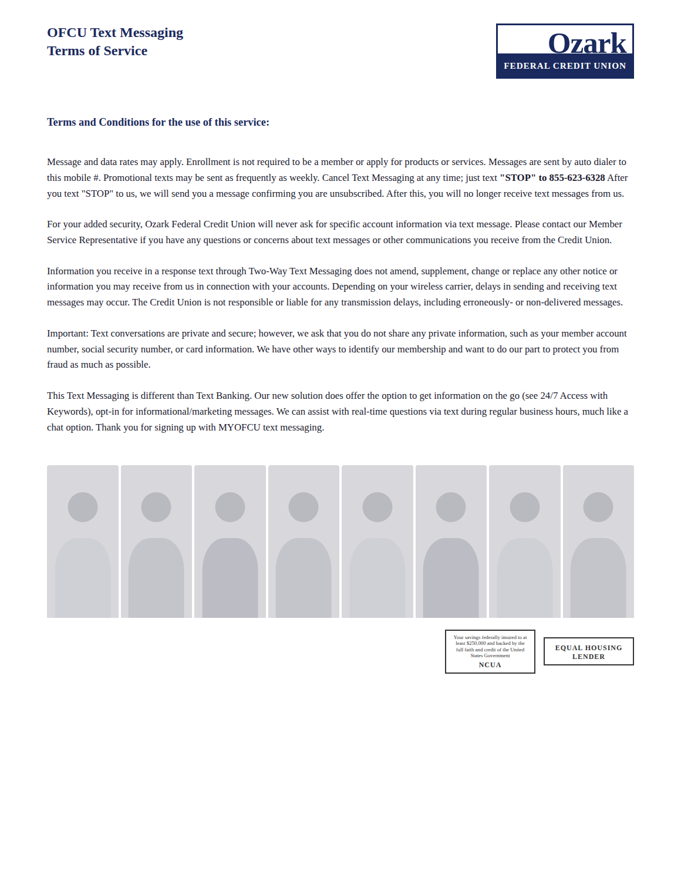OFCU Text Messaging
Terms of Service
Ozark
FEDERAL CREDIT UNION
Terms and Conditions for the use of this service:
Message and data rates may apply. Enrollment is not required to be a member or apply for products or services. Messages are sent by auto dialer to this mobile #. Promotional texts may be sent as frequently as weekly. Cancel Text Messaging at any time; just text "STOP" to 855-623-6328 After you text "STOP" to us, we will send you a message confirming you are unsubscribed. After this, you will no longer receive text messages from us.
For your added security, Ozark Federal Credit Union will never ask for specific account information via text message. Please contact our Member Service Representative if you have any questions or concerns about text messages or other communications you receive from the Credit Union.
Information you receive in a response text through Two-Way Text Messaging does not amend, supplement, change or replace any other notice or information you may receive from us in connection with your accounts. Depending on your wireless carrier, delays in sending and receiving text messages may occur. The Credit Union is not responsible or liable for any transmission delays, including erroneously- or non-delivered messages.
Important: Text conversations are private and secure; however, we ask that you do not share any private information, such as your member account number, social security number, or card information. We have other ways to identify our membership and want to do our part to protect you from fraud as much as possible.
This Text Messaging is different than Text Banking. Our new solution does offer the option to get information on the go (see 24/7 Access with Keywords), opt-in for informational/marketing messages. We can assist with real-time questions via text during regular business hours, much like a chat option. Thank you for signing up with MYOFCU text messaging.
Your savings federally insured to at least $250,000 and backed by the full faith and credit of the United States Government NCUA
EQUAL HOUSING LENDER